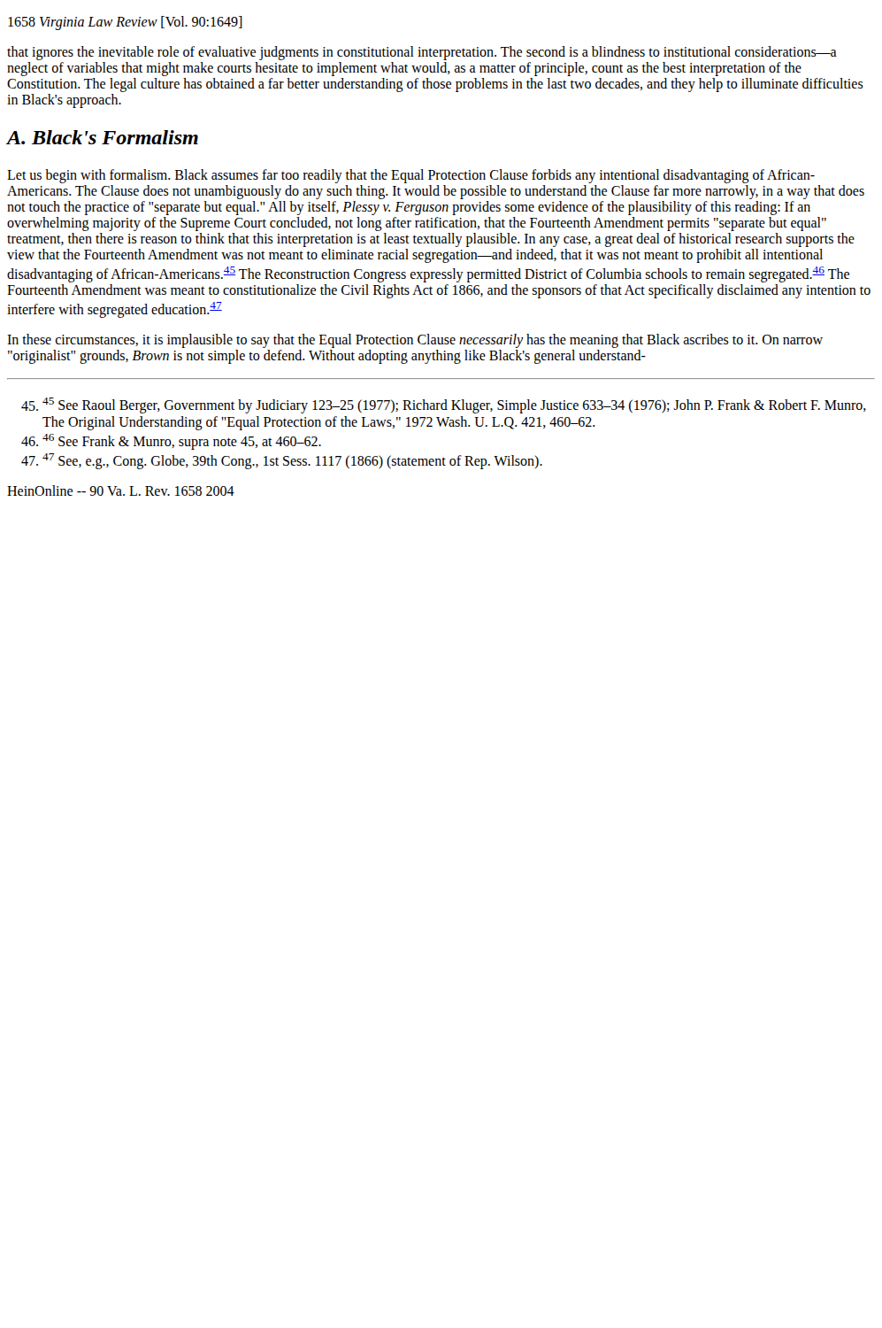1658 Virginia Law Review [Vol. 90:1649]
that ignores the inevitable role of evaluative judgments in constitutional interpretation. The second is a blindness to institutional considerations—a neglect of variables that might make courts hesitate to implement what would, as a matter of principle, count as the best interpretation of the Constitution. The legal culture has obtained a far better understanding of those problems in the last two decades, and they help to illuminate difficulties in Black's approach.
A. Black's Formalism
Let us begin with formalism. Black assumes far too readily that the Equal Protection Clause forbids any intentional disadvantaging of African-Americans. The Clause does not unambiguously do any such thing. It would be possible to understand the Clause far more narrowly, in a way that does not touch the practice of "separate but equal." All by itself, Plessy v. Ferguson provides some evidence of the plausibility of this reading: If an overwhelming majority of the Supreme Court concluded, not long after ratification, that the Fourteenth Amendment permits "separate but equal" treatment, then there is reason to think that this interpretation is at least textually plausible. In any case, a great deal of historical research supports the view that the Fourteenth Amendment was not meant to eliminate racial segregation—and indeed, that it was not meant to prohibit all intentional disadvantaging of African-Americans.45 The Reconstruction Congress expressly permitted District of Columbia schools to remain segregated.46 The Fourteenth Amendment was meant to constitutionalize the Civil Rights Act of 1866, and the sponsors of that Act specifically disclaimed any intention to interfere with segregated education.47
In these circumstances, it is implausible to say that the Equal Protection Clause necessarily has the meaning that Black ascribes to it. On narrow "originalist" grounds, Brown is not simple to defend. Without adopting anything like Black's general understand-
45 See Raoul Berger, Government by Judiciary 123–25 (1977); Richard Kluger, Simple Justice 633–34 (1976); John P. Frank & Robert F. Munro, The Original Understanding of "Equal Protection of the Laws," 1972 Wash. U. L.Q. 421, 460–62.
46 See Frank & Munro, supra note 45, at 460–62.
47 See, e.g., Cong. Globe, 39th Cong., 1st Sess. 1117 (1866) (statement of Rep. Wilson).
HeinOnline -- 90 Va. L. Rev. 1658 2004